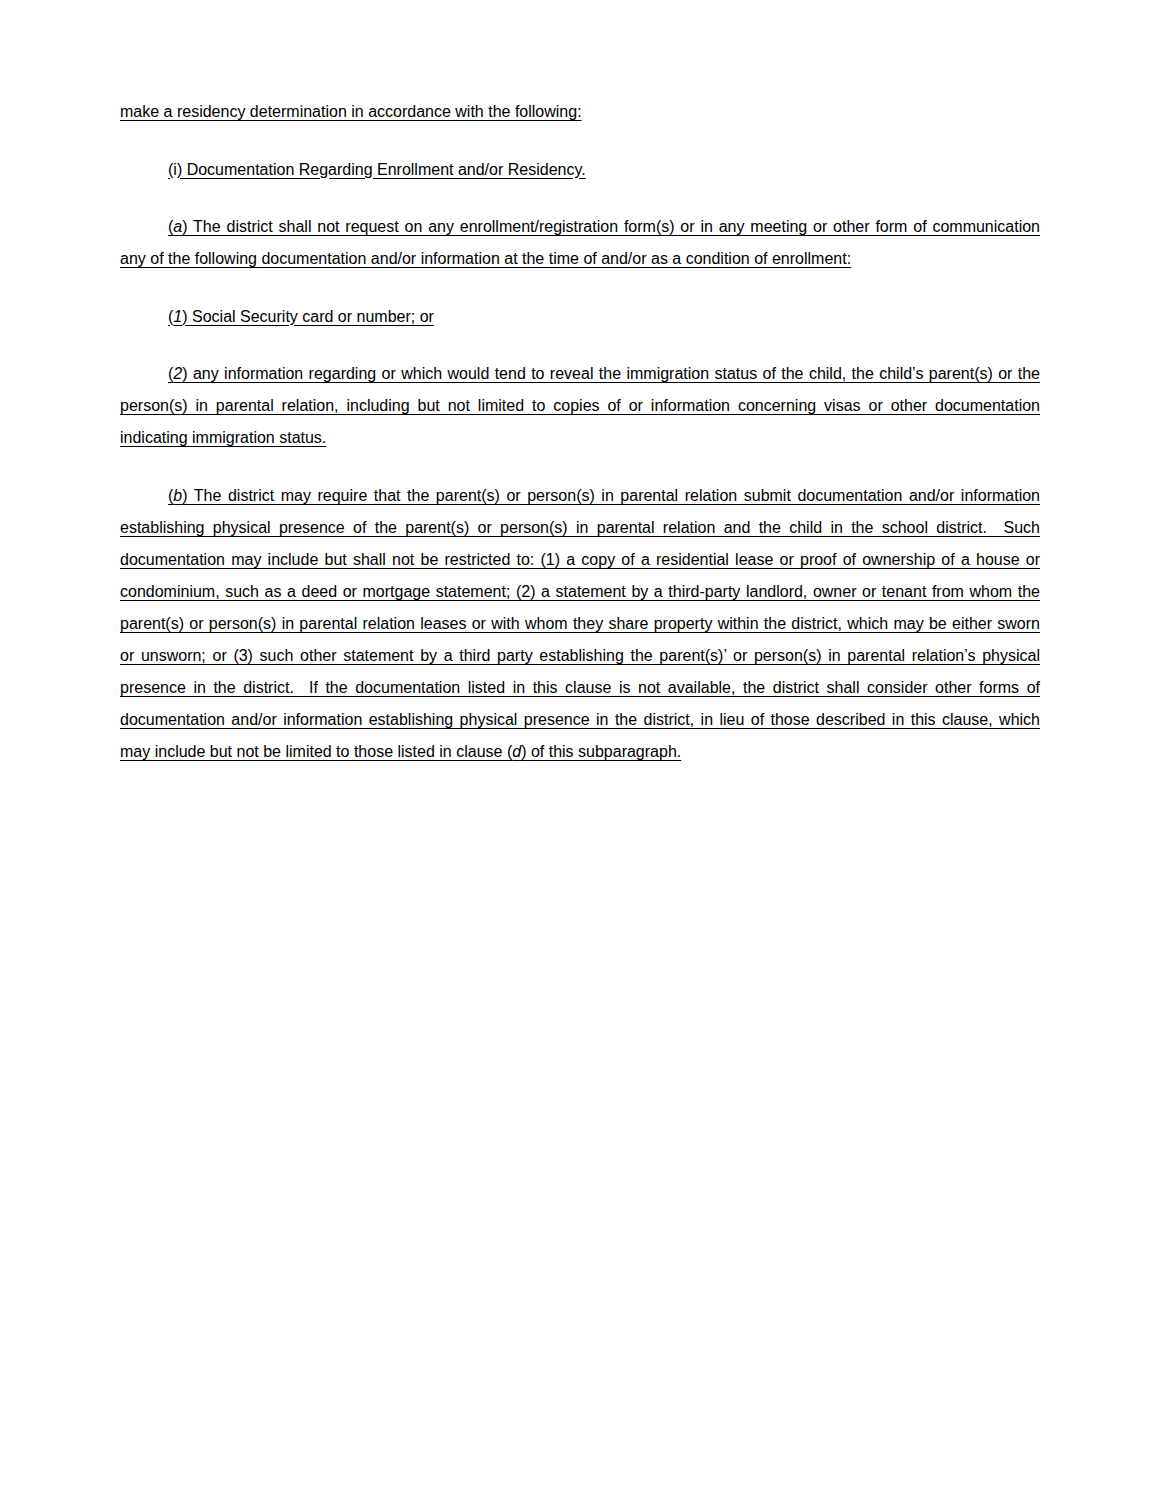make a residency determination in accordance with the following:
(i) Documentation Regarding Enrollment and/or Residency.
(a) The district shall not request on any enrollment/registration form(s) or in any meeting or other form of communication any of the following documentation and/or information at the time of and/or as a condition of enrollment:
(1) Social Security card or number; or
(2) any information regarding or which would tend to reveal the immigration status of the child, the child’s parent(s) or the person(s) in parental relation, including but not limited to copies of or information concerning visas or other documentation indicating immigration status.
(b) The district may require that the parent(s) or person(s) in parental relation submit documentation and/or information establishing physical presence of the parent(s) or person(s) in parental relation and the child in the school district. Such documentation may include but shall not be restricted to: (1) a copy of a residential lease or proof of ownership of a house or condominium, such as a deed or mortgage statement; (2) a statement by a third-party landlord, owner or tenant from whom the parent(s) or person(s) in parental relation leases or with whom they share property within the district, which may be either sworn or unsworn; or (3) such other statement by a third party establishing the parent(s)’ or person(s) in parental relation’s physical presence in the district. If the documentation listed in this clause is not available, the district shall consider other forms of documentation and/or information establishing physical presence in the district, in lieu of those described in this clause, which may include but not be limited to those listed in clause (d) of this subparagraph.